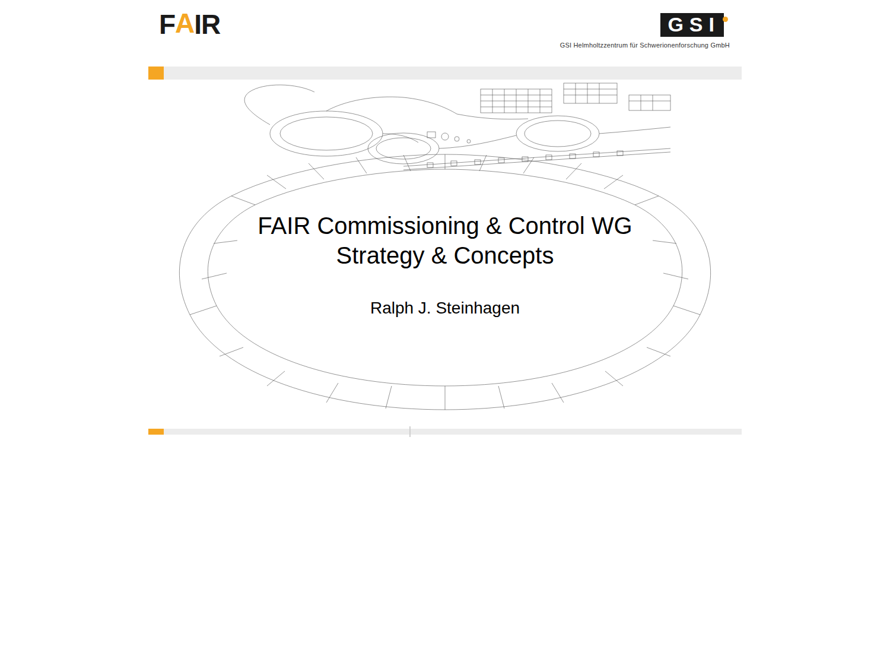FAIR
GSI
GSI Helmholtzzentrum für Schwerionenforschung GmbH
FAIR Commissioning & Control WG
Strategy & Concepts
Ralph J. Steinhagen